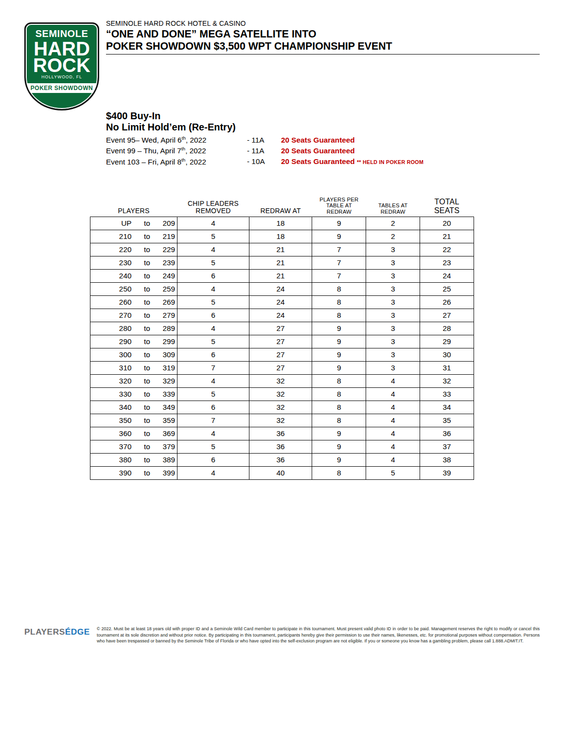SEMINOLE
HARD
ROCK
HOLLYWOOD, FL
POKER SHOWDOWN
SEMINOLE HARD ROCK HOTEL & CASINO
“ONE AND DONE” MEGA SATELLITE INTO
POKER SHOWDOWN $3,500 WPT CHAMPIONSHIP EVENT
$400 Buy-In
No Limit Hold’em (Re-Entry)
Event 95– Wed, April 6th, 2022
Event 99 – Thu, April 7th, 2022
Event 103 – Fri, April 8th, 2022
- 11A
- 11A
- 10A
20 Seats Guaranteed
20 Seats Guaranteed
20 Seats Guaranteed ** HELD IN POKER ROOM
| PLAYERS | CHIP LEADERS REMOVED | REDRAW AT | PLAYERS PER TABLE AT REDRAW | TABLES AT REDRAW | TOTAL SEATS |
| --- | --- | --- | --- | --- | --- |
| UP | to | 209 | 4 | 18 | 9 | 2 | 20 |
| 210 | to | 219 | 5 | 18 | 9 | 2 | 21 |
| 220 | to | 229 | 4 | 21 | 7 | 3 | 22 |
| 230 | to | 239 | 5 | 21 | 7 | 3 | 23 |
| 240 | to | 249 | 6 | 21 | 7 | 3 | 24 |
| 250 | to | 259 | 4 | 24 | 8 | 3 | 25 |
| 260 | to | 269 | 5 | 24 | 8 | 3 | 26 |
| 270 | to | 279 | 6 | 24 | 8 | 3 | 27 |
| 280 | to | 289 | 4 | 27 | 9 | 3 | 28 |
| 290 | to | 299 | 5 | 27 | 9 | 3 | 29 |
| 300 | to | 309 | 6 | 27 | 9 | 3 | 30 |
| 310 | to | 319 | 7 | 27 | 9 | 3 | 31 |
| 320 | to | 329 | 4 | 32 | 8 | 4 | 32 |
| 330 | to | 339 | 5 | 32 | 8 | 4 | 33 |
| 340 | to | 349 | 6 | 32 | 8 | 4 | 34 |
| 350 | to | 359 | 7 | 32 | 8 | 4 | 35 |
| 360 | to | 369 | 4 | 36 | 9 | 4 | 36 |
| 370 | to | 379 | 5 | 36 | 9 | 4 | 37 |
| 380 | to | 389 | 6 | 36 | 9 | 4 | 38 |
| 390 | to | 399 | 4 | 40 | 8 | 5 | 39 |
PLAYERS ÉDGE
© 2022. Must be at least 18 years old with proper ID and a Seminole Wild Card member to participate in this tournament. Must present valid photo ID in order to be paid. Management reserves the right to modify or cancel this tournament at its sole discretion and without prior notice. By participating in this tournament, participants hereby give their permission to use their names, likenesses, etc. for promotional purposes without compensation. Persons who have been trespassed or banned by the Seminole Tribe of Florida or who have opted into the self-exclusion program are not eligible. If you or someone you know has a gambling problem, please call 1.888.ADMIT.IT.